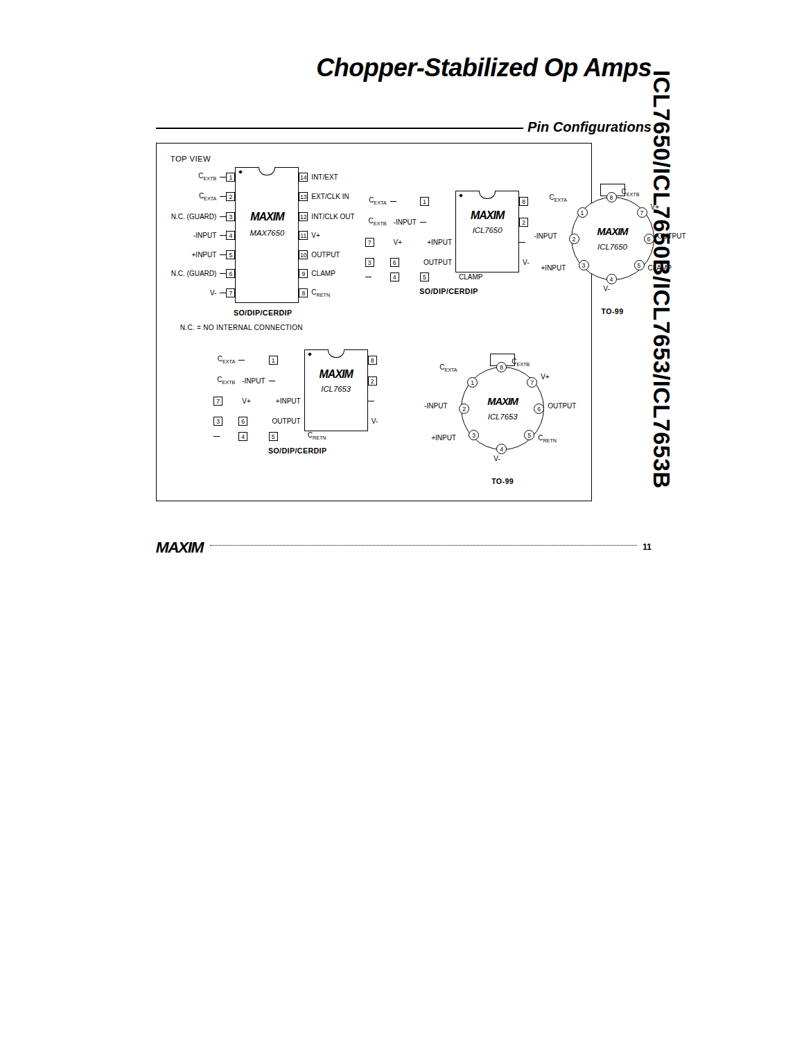Chopper-Stabilized Op Amps
ICL7650/ICL7650B/ICL7653/ICL7653B
Pin Configurations
TOP VIEW
CEXTB
1
MAXIM
MAX7650
14
INT/EXT
CEXTA
2
13
EXT/CLK IN
N.C. (GUARD)
3
12
INT/CLK OUT
-INPUT
4
11
V+
+INPUT
5
10
OUTPUT
N.C. (GUARD)
6
9
CLAMP
V-
7
8
CRETN
SO/DIP/CERDIP
CEXTA
1
MAXIM
ICL7650
8
CEXTB
-INPUT
2
7
V+
+INPUT
3
6
OUTPUT
V-
4
5
CLAMP
SO/DIP/CERDIP
MAXIM
ICL7650
8
CEXTB
7
V+
6
OUTPUT
5
CLAMP
4
V-
3
+INPUT
2
-INPUT
1
CEXTA
TO-99
N.C. = NO INTERNAL CONNECTION
CEXTA
1
MAXIM
ICL7653
8
CEXTB
-INPUT
2
7
V+
+INPUT
3
6
OUTPUT
V-
4
5
CRETN
SO/DIP/CERDIP
MAXIM
ICL7653
8
CEXTB
7
V+
6
OUTPUT
5
CRETN
4
V-
3
+INPUT
2
-INPUT
1
CEXTA
TO-99
MAXIM
11